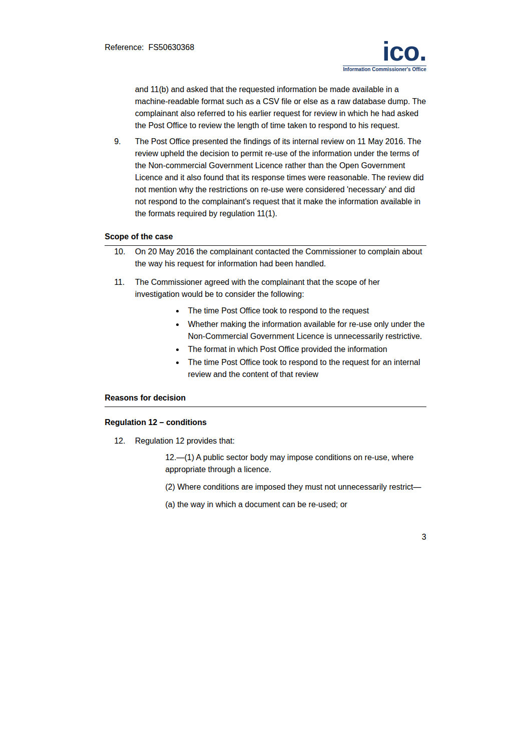Reference: FS50630368
ico.
Information Commissioner's Office
and 11(b) and asked that the requested information be made available in a machine-readable format such as a CSV file or else as a raw database dump. The complainant also referred to his earlier request for review in which he had asked the Post Office to review the length of time taken to respond to his request.
The Post Office presented the findings of its internal review on 11 May 2016. The review upheld the decision to permit re-use of the information under the terms of the Non-commercial Government Licence rather than the Open Government Licence and it also found that its response times were reasonable. The review did not mention why the restrictions on re-use were considered 'necessary' and did not respond to the complainant's request that it make the information available in the formats required by regulation 11(1).
Scope of the case
On 20 May 2016 the complainant contacted the Commissioner to complain about the way his request for information had been handled.
The Commissioner agreed with the complainant that the scope of her investigation would be to consider the following:
The time Post Office took to respond to the request
Whether making the information available for re-use only under the Non-Commercial Government Licence is unnecessarily restrictive.
The format in which Post Office provided the information
The time Post Office took to respond to the request for an internal review and the content of that review
Reasons for decision
Regulation 12 – conditions
Regulation 12 provides that:
12.—(1) A public sector body may impose conditions on re-use, where appropriate through a licence.
(2) Where conditions are imposed they must not unnecessarily restrict—
(a) the way in which a document can be re-used; or
3